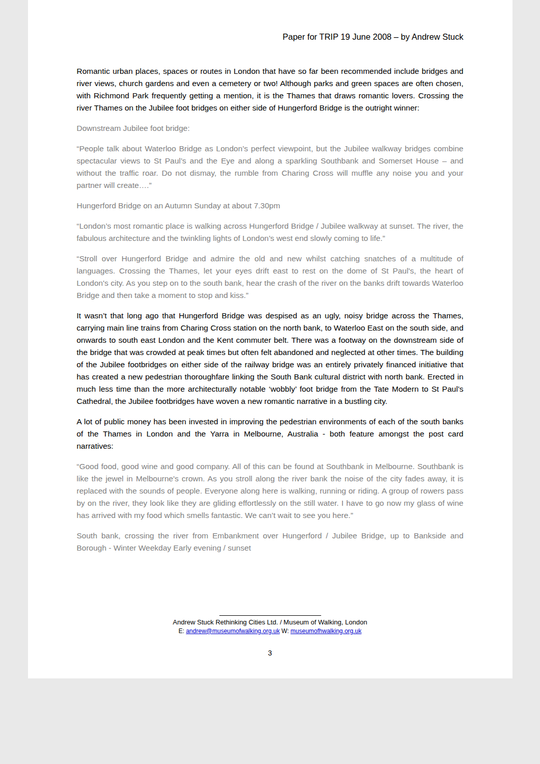Paper for TRIP 19 June 2008 – by Andrew Stuck
Romantic urban places, spaces or routes in London that have so far been recommended include bridges and river views, church gardens and even a cemetery or two! Although parks and green spaces are often chosen, with Richmond Park frequently getting a mention, it is the Thames that draws romantic lovers. Crossing the river Thames on the Jubilee foot bridges on either side of Hungerford Bridge is the outright winner:
Downstream Jubilee foot bridge:
“People talk about Waterloo Bridge as London’s perfect viewpoint, but the Jubilee walkway bridges combine spectacular views to St Paul’s and the Eye and along a sparkling Southbank and Somerset House – and without the traffic roar. Do not dismay, the rumble from Charing Cross will muffle any noise you and your partner will create….”
Hungerford Bridge on an Autumn Sunday at about 7.30pm
“London’s most romantic place is walking across Hungerford Bridge / Jubilee walkway at sunset. The river, the fabulous architecture and the twinkling lights of London’s west end slowly coming to life.”
“Stroll over Hungerford Bridge and admire the old and new whilst catching snatches of a multitude of languages. Crossing the Thames, let your eyes drift east to rest on the dome of St Paul's, the heart of London's city. As you step on to the south bank, hear the crash of the river on the banks drift towards Waterloo Bridge and then take a moment to stop and kiss.”
It wasn’t that long ago that Hungerford Bridge was despised as an ugly, noisy bridge across the Thames, carrying main line trains from Charing Cross station on the north bank, to Waterloo East on the south side, and onwards to south east London and the Kent commuter belt. There was a footway on the downstream side of the bridge that was crowded at peak times but often felt abandoned and neglected at other times. The building of the Jubilee footbridges on either side of the railway bridge was an entirely privately financed initiative that has created a new pedestrian thoroughfare linking the South Bank cultural district with north bank. Erected in much less time than the more architecturally notable ‘wobbly’ foot bridge from the Tate Modern to St Paul’s Cathedral, the Jubilee footbridges have woven a new romantic narrative in a bustling city.
A lot of public money has been invested in improving the pedestrian environments of each of the south banks of the Thames in London and the Yarra in Melbourne, Australia - both feature amongst the post card narratives:
“Good food, good wine and good company. All of this can be found at Southbank in Melbourne. Southbank is like the jewel in Melbourne's crown. As you stroll along the river bank the noise of the city fades away, it is replaced with the sounds of people. Everyone along here is walking, running or riding. A group of rowers pass by on the river, they look like they are gliding effortlessly on the still water. I have to go now my glass of wine has arrived with my food which smells fantastic. We can’t wait to see you here.”
South bank, crossing the river from Embankment over Hungerford / Jubilee Bridge, up to Bankside and Borough - Winter Weekday Early evening / sunset
Andrew Stuck Rethinking Cities Ltd. / Museum of Walking, London
E: andrew@museumofwalking.org.uk W: museumofhwalking.org.uk
3